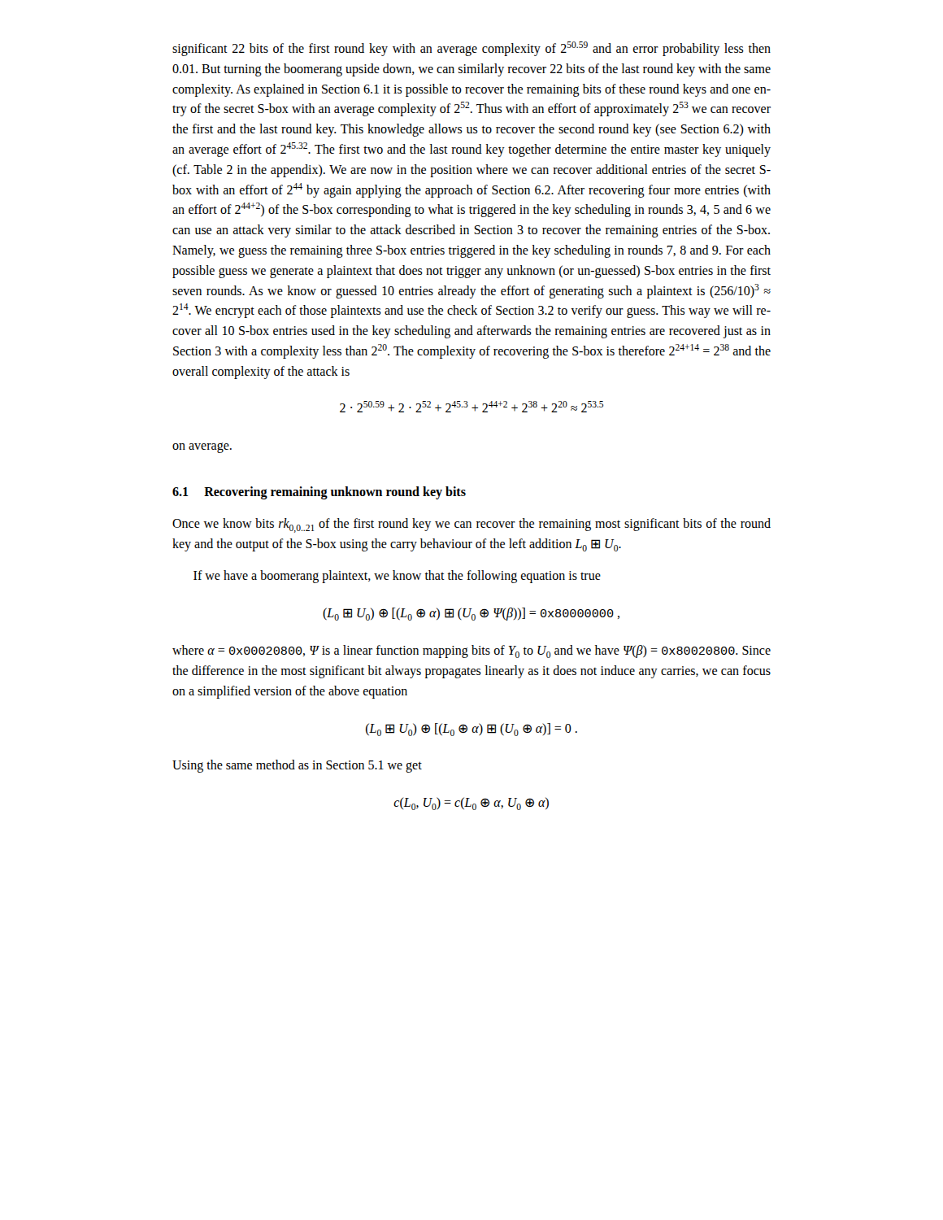significant 22 bits of the first round key with an average complexity of 250.59 and an error probability less then 0.01. But turning the boomerang upside down, we can similarly recover 22 bits of the last round key with the same complexity. As explained in Section 6.1 it is possible to recover the remaining bits of these round keys and one entry of the secret S-box with an average complexity of 252. Thus with an effort of approximately 253 we can recover the first and the last round key. This knowledge allows us to recover the second round key (see Section 6.2) with an average effort of 245.32. The first two and the last round key together determine the entire master key uniquely (cf. Table 2 in the appendix). We are now in the position where we can recover additional entries of the secret S-box with an effort of 244 by again applying the approach of Section 6.2. After recovering four more entries (with an effort of 244+2) of the S-box corresponding to what is triggered in the key scheduling in rounds 3, 4, 5 and 6 we can use an attack very similar to the attack described in Section 3 to recover the remaining entries of the S-box. Namely, we guess the remaining three S-box entries triggered in the key scheduling in rounds 7, 8 and 9. For each possible guess we generate a plaintext that does not trigger any unknown (or un-guessed) S-box entries in the first seven rounds. As we know or guessed 10 entries already the effort of generating such a plaintext is (256/10)3 ≈ 214. We encrypt each of those plaintexts and use the check of Section 3.2 to verify our guess. This way we will recover all 10 S-box entries used in the key scheduling and afterwards the remaining entries are recovered just as in Section 3 with a complexity less than 220. The complexity of recovering the S-box is therefore 224+14 = 238 and the overall complexity of the attack is
2 · 250.59 + 2 · 252 + 245.3 + 244+2 + 238 + 220 ≈ 253.5
on average.
6.1 Recovering remaining unknown round key bits
Once we know bits rk0,0..21 of the first round key we can recover the remaining most significant bits of the round key and the output of the S-box using the carry behaviour of the left addition L0 ⊞ U0.
If we have a boomerang plaintext, we know that the following equation is true
(L0 ⊞ U0) ⊕ [(L0 ⊕ α) ⊞ (U0 ⊕ Ψ(β))] = 0x80000000 ,
where α = 0x00020800, Ψ is a linear function mapping bits of Y0 to U0 and we have Ψ(β) = 0x80020800. Since the difference in the most significant bit always propagates linearly as it does not induce any carries, we can focus on a simplified version of the above equation
(L0 ⊞ U0) ⊕ [(L0 ⊕ α) ⊞ (U0 ⊕ α)] = 0 .
Using the same method as in Section 5.1 we get
c(L0, U0) = c(L0 ⊕ α, U0 ⊕ α)